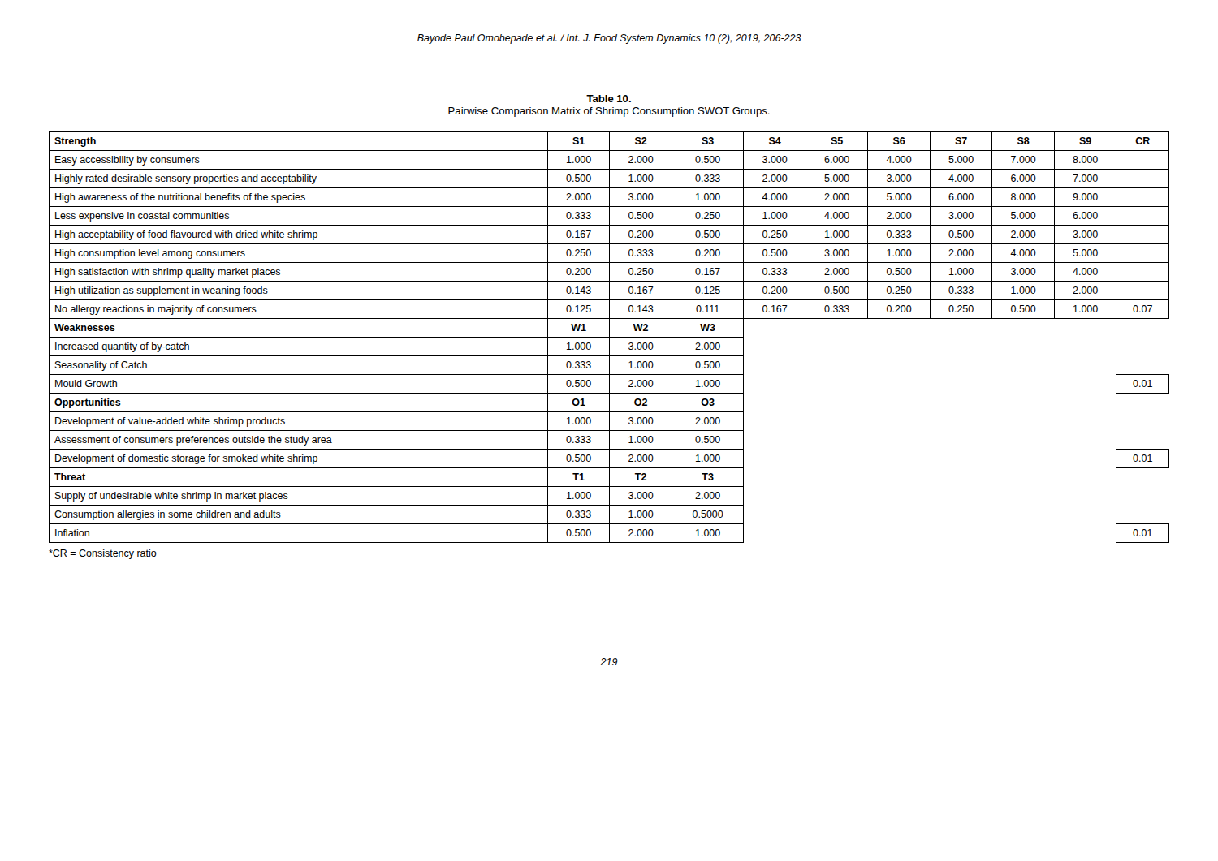Bayode Paul Omobepade et al. / Int. J. Food System Dynamics 10 (2), 2019, 206-223
Table 10. Pairwise Comparison Matrix of Shrimp Consumption SWOT Groups.
| Strength | S1 | S2 | S3 | S4 | S5 | S6 | S7 | S8 | S9 | CR |
| --- | --- | --- | --- | --- | --- | --- | --- | --- | --- | --- |
| Easy accessibility by consumers | 1.000 | 2.000 | 0.500 | 3.000 | 6.000 | 4.000 | 5.000 | 7.000 | 8.000 | |
| Highly rated desirable sensory properties and acceptability | 0.500 | 1.000 | 0.333 | 2.000 | 5.000 | 3.000 | 4.000 | 6.000 | 7.000 | |
| High awareness of the nutritional benefits of the species | 2.000 | 3.000 | 1.000 | 4.000 | 2.000 | 5.000 | 6.000 | 8.000 | 9.000 | |
| Less expensive in coastal communities | 0.333 | 0.500 | 0.250 | 1.000 | 4.000 | 2.000 | 3.000 | 5.000 | 6.000 | |
| High acceptability of food flavoured with dried white shrimp | 0.167 | 0.200 | 0.500 | 0.250 | 1.000 | 0.333 | 0.500 | 2.000 | 3.000 | |
| High consumption level among consumers | 0.250 | 0.333 | 0.200 | 0.500 | 3.000 | 1.000 | 2.000 | 4.000 | 5.000 | |
| High satisfaction with shrimp quality market places | 0.200 | 0.250 | 0.167 | 0.333 | 2.000 | 0.500 | 1.000 | 3.000 | 4.000 | |
| High utilization as supplement in weaning foods | 0.143 | 0.167 | 0.125 | 0.200 | 0.500 | 0.250 | 0.333 | 1.000 | 2.000 | |
| No allergy reactions in majority of consumers | 0.125 | 0.143 | 0.111 | 0.167 | 0.333 | 0.200 | 0.250 | 0.500 | 1.000 | 0.07 |
| Weaknesses | W1 | W2 | W3 | |
| Increased quantity of by-catch | 1.000 | 3.000 | 2.000 | |
| Seasonality of Catch | 0.333 | 1.000 | 0.500 | |
| Mould Growth | 0.500 | 2.000 | 1.000 | | 0.01 |
| Opportunities | O1 | O2 | O3 | |
| Development of value-added white shrimp products | 1.000 | 3.000 | 2.000 | |
| Assessment of consumers preferences outside the study area | 0.333 | 1.000 | 0.500 | |
| Development of domestic storage for smoked white shrimp | 0.500 | 2.000 | 1.000 | | 0.01 |
| Threat | T1 | T2 | T3 | |
| Supply of undesirable white shrimp in market places | 1.000 | 3.000 | 2.000 | |
| Consumption allergies in some children and adults | 0.333 | 1.000 | 0.5000 | |
| Inflation | 0.500 | 2.000 | 1.000 | | 0.01 |
*CR = Consistency ratio
219